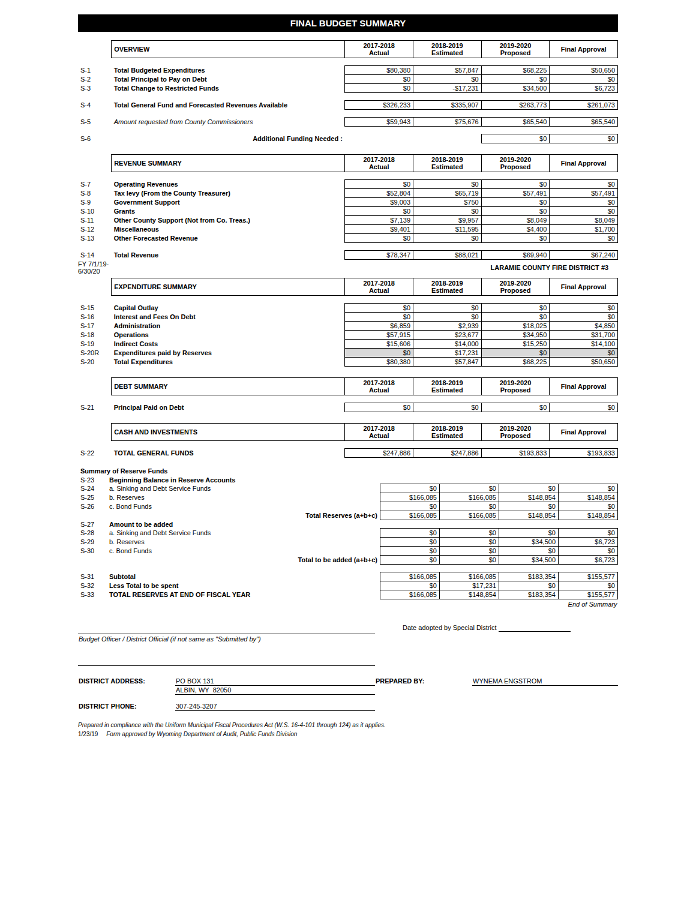FINAL BUDGET SUMMARY
| | OVERVIEW | 2017-2018 Actual | 2018-2019 Estimated | 2019-2020 Proposed | Final Approval |
| S-1 | Total Budgeted Expenditures | $80,380 | $57,847 | $68,225 | $50,650 |
| S-2 | Total Principal to Pay on Debt | $0 | $0 | $0 | $0 |
| S-3 | Total Change to Restricted Funds | $0 | -$17,231 | $34,500 | $6,723 |
| S-4 | Total General Fund and Forecasted Revenues Available | $326,233 | $335,907 | $263,773 | $261,073 |
| S-5 | Amount requested from County Commissioners | $59,943 | $75,676 | $65,540 | $65,540 |
| S-6 | Additional Funding Needed : | | | $0 | $0 |
| | REVENUE SUMMARY | 2017-2018 Actual | 2018-2019 Estimated | 2019-2020 Proposed | Final Approval |
| S-7 | Operating Revenues | $0 | $0 | $0 | $0 |
| S-8 | Tax levy (From the County Treasurer) | $52,804 | $65,719 | $57,491 | $57,491 |
| S-9 | Government Support | $9,003 | $750 | $0 | $0 |
| S-10 | Grants | $0 | $0 | $0 | $0 |
| S-11 | Other County Support (Not from Co. Treas.) | $7,139 | $9,957 | $8,049 | $8,049 |
| S-12 | Miscellaneous | $9,401 | $11,595 | $4,400 | $1,700 |
| S-13 | Other Forecasted Revenue | $0 | $0 | $0 | $0 |
| S-14 | Total Revenue | $78,347 | $88,021 | $69,940 | $67,240 |
| FY 7/1/19-6/30/20 | | | | LARAMIE COUNTY FIRE DISTRICT #3 |
| | EXPENDITURE SUMMARY | 2017-2018 Actual | 2018-2019 Estimated | 2019-2020 Proposed | Final Approval |
| S-15 | Capital Outlay | $0 | $0 | $0 | $0 |
| S-16 | Interest and Fees On Debt | $0 | $0 | $0 | $0 |
| S-17 | Administration | $6,859 | $2,939 | $18,025 | $4,850 |
| S-18 | Operations | $57,915 | $23,677 | $34,950 | $31,700 |
| S-19 | Indirect Costs | $15,606 | $14,000 | $15,250 | $14,100 |
| S-20R | Expenditures paid by Reserves | $0 | $17,231 | $0 | $0 |
| S-20 | Total Expenditures | $80,380 | $57,847 | $68,225 | $50,650 |
| | DEBT SUMMARY | 2017-2018 Actual | 2018-2019 Estimated | 2019-2020 Proposed | Final Approval |
| S-21 | Principal Paid on Debt | $0 | $0 | $0 | $0 |
| | CASH AND INVESTMENTS | 2017-2018 Actual | 2018-2019 Estimated | 2019-2020 Proposed | Final Approval |
| S-22 | TOTAL GENERAL FUNDS | $247,886 | $247,886 | $193,833 | $193,833 |
| Summary of Reserve Funds |
| S-23 | Beginning Balance in Reserve Accounts | | | | |
| S-24 | a. Sinking and Debt Service Funds | $0 | $0 | $0 | $0 |
| S-25 | b. Reserves | $166,085 | $166,085 | $148,854 | $148,854 |
| S-26 | c. Bond Funds | $0 | $0 | $0 | $0 |
| | Total Reserves (a+b+c) | $166,085 | $166,085 | $148,854 | $148,854 |
| S-27 | Amount to be added | | | | |
| S-28 | a. Sinking and Debt Service Funds | $0 | $0 | $0 | $0 |
| S-29 | b. Reserves | $0 | $0 | $34,500 | $6,723 |
| S-30 | c. Bond Funds | $0 | $0 | $0 | $0 |
| | Total to be added (a+b+c) | $0 | $0 | $34,500 | $6,723 |
| S-31 | Subtotal | $166,085 | $166,085 | $183,354 | $155,577 |
| S-32 | Less Total to be spent | $0 | $17,231 | $0 | $0 |
| S-33 | TOTAL RESERVES AT END OF FISCAL YEAR | $166,085 | $148,854 | $183,354 | $155,577 |
| End of Summary |
| | | Date adopted by Special District |
| Budget Officer / District Official (if not same as "Submitted by") | | |
| DISTRICT ADDRESS: | PO BOX 131 | PREPARED BY: | WYNEMA ENGSTROM |
| | ALBIN, WY 82050 | | |
| DISTRICT PHONE: | 307-245-3207 | | |
Prepared in compliance with the Uniform Municipal Fiscal Procedures Act (W.S. 16-4-101 through 124) as it applies.
1/23/19 Form approved by Wyoming Department of Audit, Public Funds Division